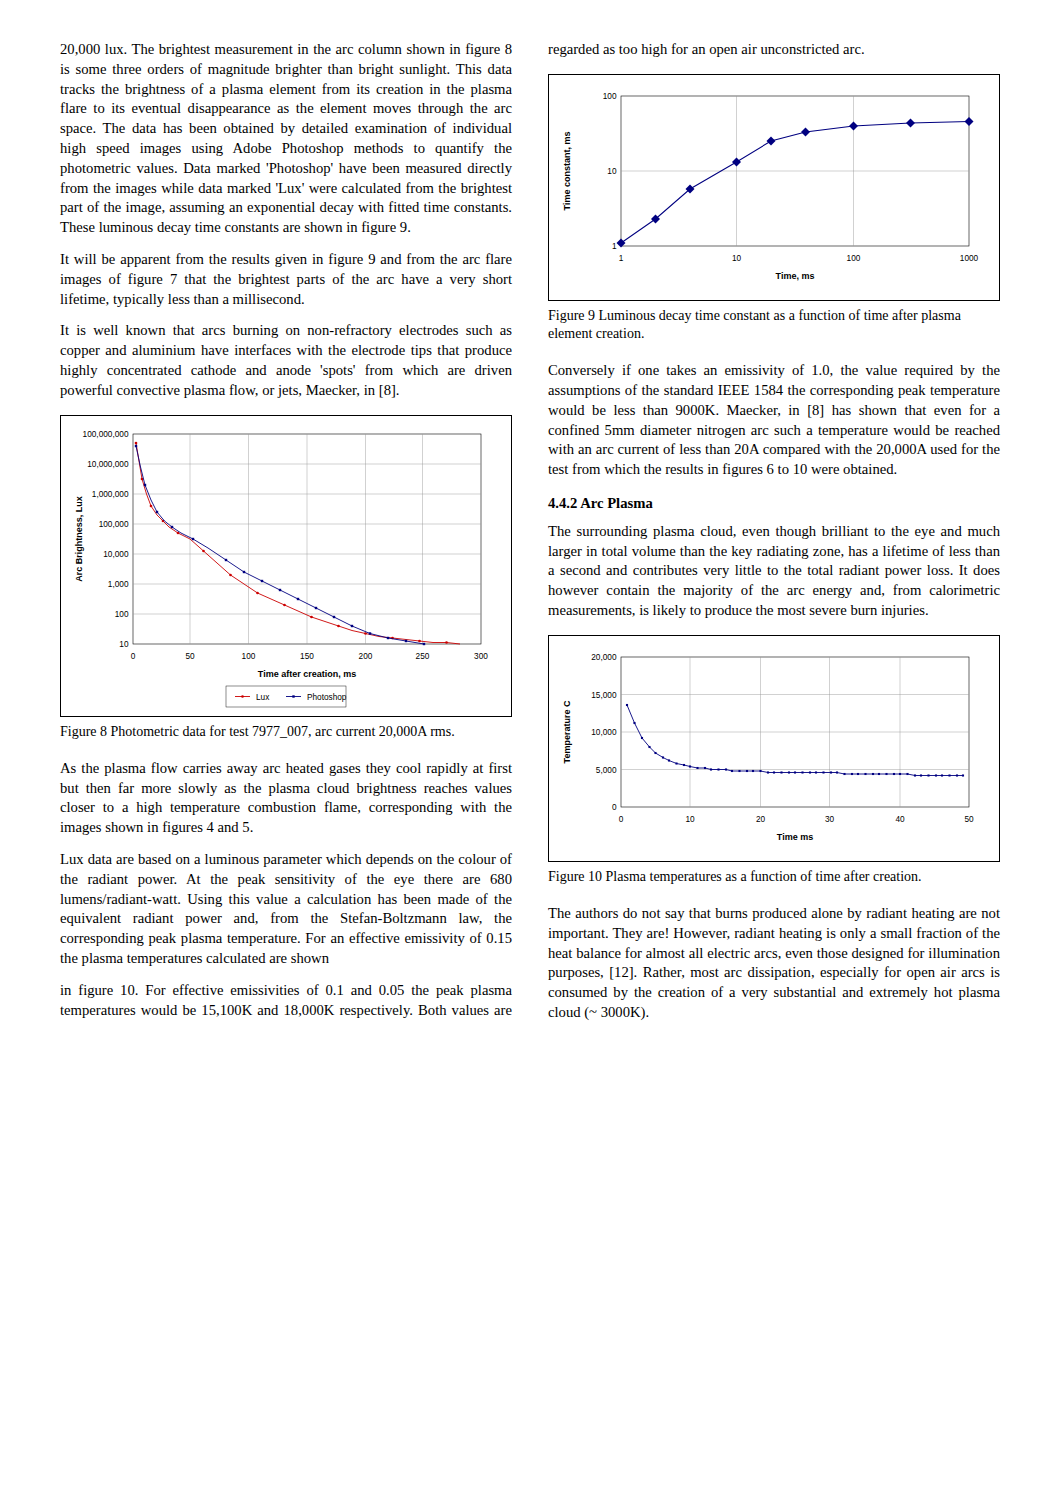20,000 lux. The brightest measurement in the arc column shown in figure 8 is some three orders of magnitude brighter than bright sunlight. This data tracks the brightness of a plasma element from its creation in the plasma flare to its eventual disappearance as the element moves through the arc space. The data has been obtained by detailed examination of individual high speed images using Adobe Photoshop methods to quantify the photometric values. Data marked 'Photoshop' have been measured directly from the images while data marked 'Lux' were calculated from the brightest part of the image, assuming an exponential decay with fitted time constants. These luminous decay time constants are shown in figure 9.
It will be apparent from the results given in figure 9 and from the arc flare images of figure 7 that the brightest parts of the arc have a very short lifetime, typically less than a millisecond.
It is well known that arcs burning on non-refractory electrodes such as copper and aluminium have interfaces with the electrode tips that produce highly concentrated cathode and anode 'spots' from which are driven powerful convective plasma flow, or jets, Maecker, in [8].
100,000,000 10,000,000 1,000,000 100,000 10,000 1,000 100 10 0 50 100 150 200 250 300 Time after creation, ms Arc Brightness, Lux Lux Photoshop
Figure 8 Photometric data for test 7977_007, arc current 20,000A rms.
As the plasma flow carries away arc heated gases they cool rapidly at first but then far more slowly as the plasma cloud brightness reaches values closer to a high temperature combustion flame, corresponding with the images shown in figures 4 and 5.
Lux data are based on a luminous parameter which depends on the colour of the radiant power. At the peak sensitivity of the eye there are 680 lumens/radiant-watt. Using this value a calculation has been made of the equivalent radiant power and, from the Stefan-Boltzmann law, the corresponding peak plasma temperature. For an effective emissivity of 0.15 the plasma temperatures calculated are shown
in figure 10. For effective emissivities of 0.1 and 0.05 the peak plasma temperatures would be 15,100K and 18,000K respectively. Both values are regarded as too high for an open air unconstricted arc.
100 10 1 1 10 100 1000 Time, ms Time constant, ms
Figure 9 Luminous decay time constant as a function of time after plasma element creation.
Conversely if one takes an emissivity of 1.0, the value required by the assumptions of the standard IEEE 1584 the corresponding peak temperature would be less than 9000K. Maecker, in [8] has shown that even for a confined 5mm diameter nitrogen arc such a temperature would be reached with an arc current of less than 20A compared with the 20,000A used for the test from which the results in figures 6 to 10 were obtained.
4.4.2 Arc Plasma
The surrounding plasma cloud, even though brilliant to the eye and much larger in total volume than the key radiating zone, has a lifetime of less than a second and contributes very little to the total radiant power loss. It does however contain the majority of the arc energy and, from calorimetric measurements, is likely to produce the most severe burn injuries.
20,000 15,000 10,000 5,000 0 0 10 20 30 40 50 Time ms Temperature C
Figure 10 Plasma temperatures as a function of time after creation.
The authors do not say that burns produced alone by radiant heating are not important. They are! However, radiant heating is only a small fraction of the heat balance for almost all electric arcs, even those designed for illumination purposes, [12]. Rather, most arc dissipation, especially for open air arcs is consumed by the creation of a very substantial and extremely hot plasma cloud (~ 3000K).